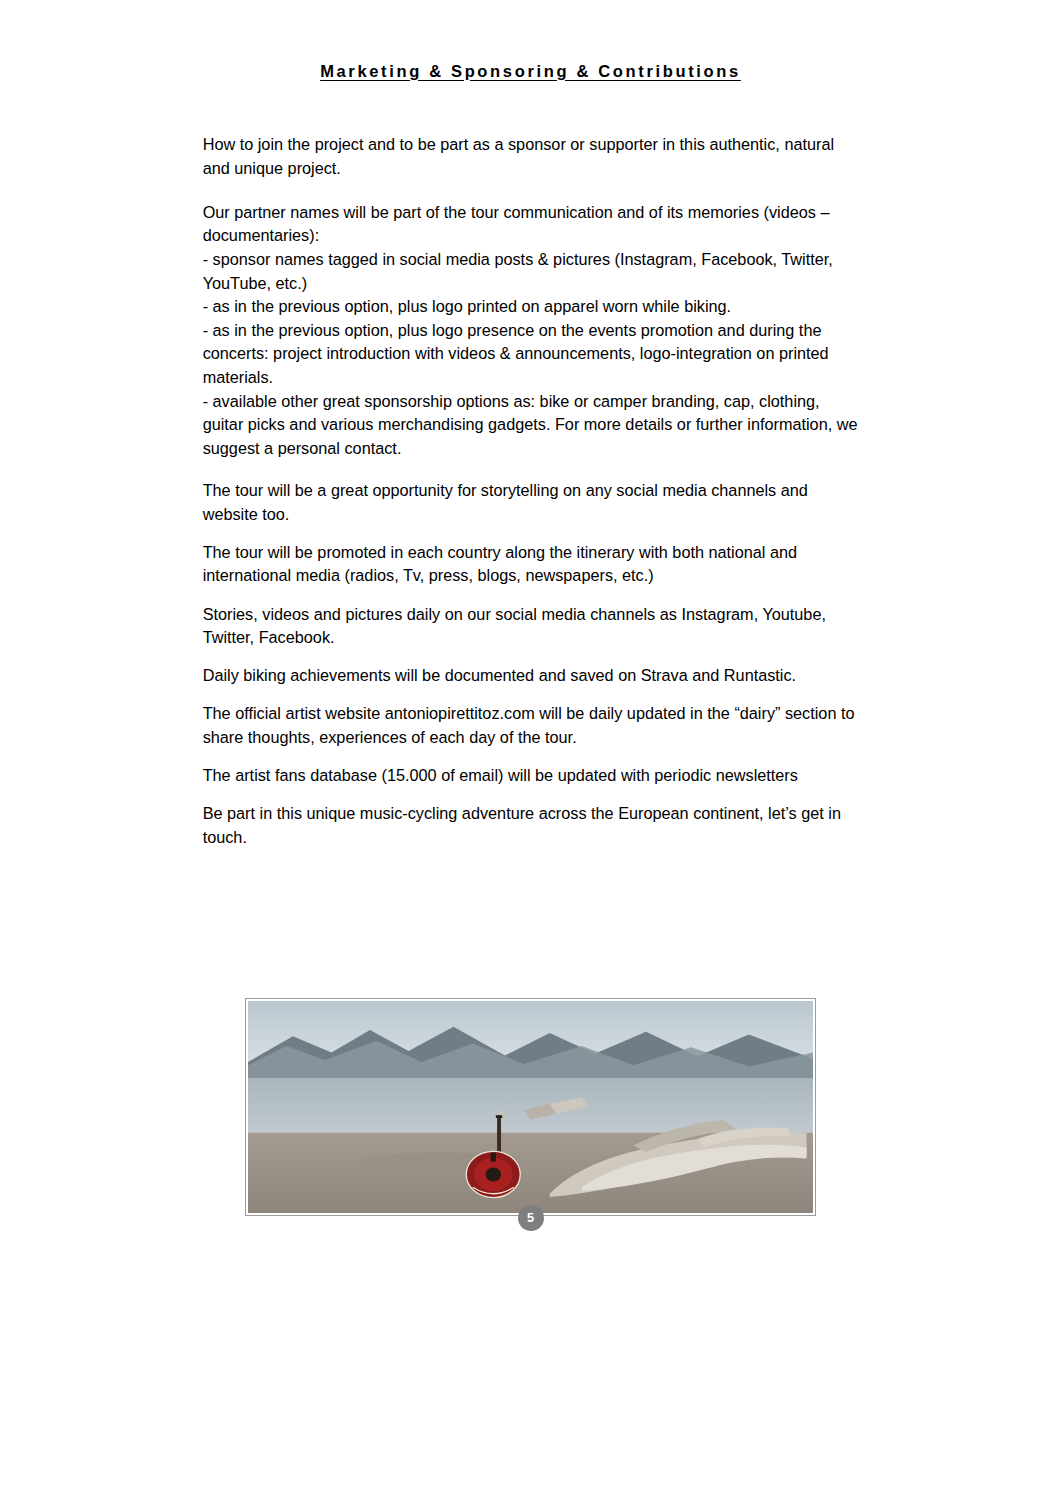Marketing & Sponsoring & Contributions
How to join the project and to be part as a sponsor or supporter in this authentic, natural and unique project.
Our partner names will be part of the tour communication and of its memories (videos – documentaries):
- sponsor names tagged in social media posts & pictures (Instagram, Facebook, Twitter, YouTube, etc.)
- as in the previous option, plus logo printed on apparel worn while biking.
- as in the previous option, plus logo presence on the events promotion and during the concerts: project introduction with videos & announcements, logo-integration on printed materials.
- available other great sponsorship options as: bike or camper branding, cap, clothing, guitar picks and various merchandising gadgets. For more details or further information, we suggest a personal contact.
The tour will be a great opportunity for storytelling on any social media channels and website too.
The tour will be promoted in each country along the itinerary with both national and international media (radios, Tv, press, blogs, newspapers, etc.)
Stories, videos and pictures daily on our social media channels as Instagram, Youtube, Twitter, Facebook.
Daily biking achievements will be documented and saved on Strava and Runtastic.
The official artist website antoniopirettitoz.com will be daily updated in the “dairy” section to share thoughts, experiences of each day of the tour.
The artist fans database (15.000 of email) will be updated with periodic newsletters
Be part in this unique music-cycling adventure across the European continent, let’s get in touch.
5